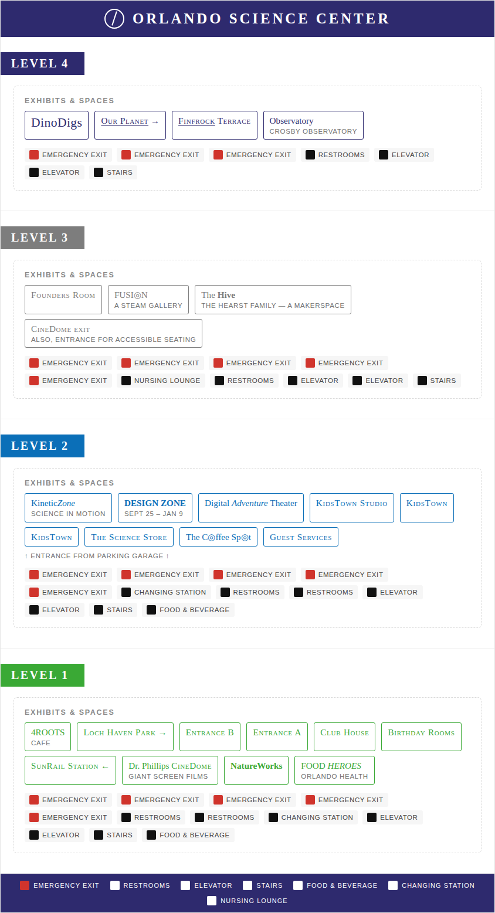Orlando Science Center
Level 4
Exhibits & Spaces
DinoDigs
Our Planet →
Finfrock Terrace
Observatory Crosby Observatory
Emergency Exit
Emergency Exit
Emergency Exit
Restrooms
Elevator
Elevator
Stairs
Level 3
Exhibits & Spaces
Founders Room
FUSI◎N A STEAM Gallery
The Hive The Hearst Family — a Makerspace
CineDome exit also, entrance for accessible seating
Emergency Exit
Emergency Exit
Emergency Exit
Emergency Exit
Emergency Exit
Nursing Lounge
Restrooms
Elevator
Elevator
Stairs
Level 2
Exhibits & Spaces
KineticZone Science in Motion
DESIGN ZONE Sept 25 – Jan 9
Digital Adventure Theater
KidsTown Studio
KidsTown
KidsTown
The Science Store
The C◎ffee Sp◎t
Guest Services
↑ Entrance from Parking Garage ↑
Emergency Exit
Emergency Exit
Emergency Exit
Emergency Exit
Emergency Exit
Changing Station
Restrooms
Restrooms
Elevator
Elevator
Stairs
Food & Beverage
Level 1
Exhibits & Spaces
4ROOTS cafe
Loch Haven Park →
Entrance B
Entrance A
Club House
Birthday Rooms
SunRail Station ←
Dr. Phillips CineDome Giant Screen Films
NatureWorks
FOOD HEROES Orlando Health
Emergency Exit
Emergency Exit
Emergency Exit
Emergency Exit
Emergency Exit
Restrooms
Restrooms
Changing Station
Elevator
Elevator
Stairs
Food & Beverage
Emergency Exit
Restrooms
Elevator
Stairs
Food & Beverage
Changing Station
Nursing Lounge